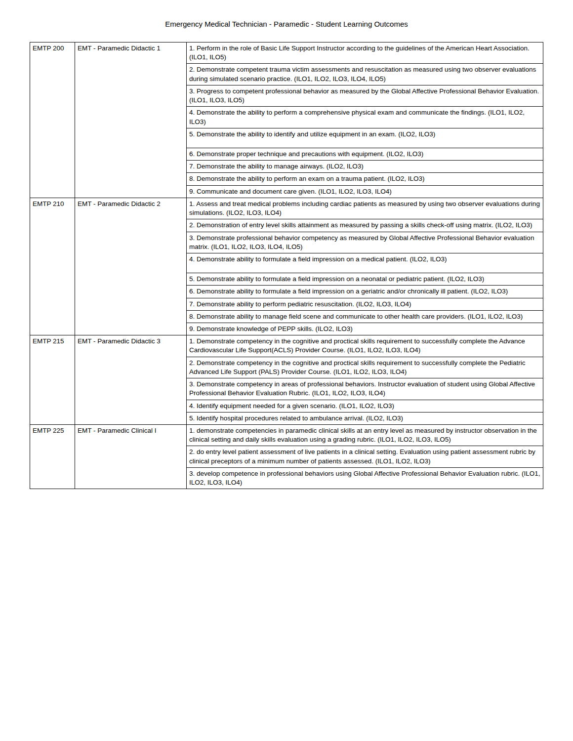Emergency Medical Technician - Paramedic - Student Learning Outcomes
| EMTP 200 | EMT - Paramedic Didactic 1 | 1. Perform in the role of Basic Life Support Instructor according to the guidelines of the American Heart Association. (ILO1, ILO5) |
| 2. Demonstrate competent trauma victim assessments and resuscitation as measured using two observer evaluations during simulated scenario practice. (ILO1, ILO2, ILO3, ILO4, ILO5) |
| 3. Progress to competent professional behavior as measured by the Global Affective Professional Behavior Evaluation. (ILO1, ILO3, ILO5) |
| 4. Demonstrate the ability to perform a comprehensive physical exam and communicate the findings. (ILO1, ILO2, ILO3) |
| 5. Demonstrate the ability to identify and utilize equipment in an exam. (ILO2, ILO3) |
| 6. Demonstrate proper technique and precautions with equipment. (ILO2, ILO3) |
| 7. Demonstrate the ability to manage airways. (ILO2, ILO3) |
| 8. Demonstrate the ability to perform an exam on a trauma patient. (ILO2, ILO3) |
| 9. Communicate and document care given. (ILO1, ILO2, ILO3, ILO4) |
| EMTP 210 | EMT - Paramedic Didactic 2 | 1. Assess and treat medical problems including cardiac patients as measured by using two observer evaluations during simulations. (ILO2, ILO3, ILO4) |
| 2. Demonstration of entry level skills attainment as measured by passing a skills check-off using matrix. (ILO2, ILO3) |
| 3. Demonstrate professional behavior competency as measured by Global Affective Professional Behavior evaluation matrix. (ILO1, ILO2, ILO3, ILO4, ILO5) |
| 4. Demonstrate ability to formulate a field impression on a medical patient. (ILO2, ILO3) |
| 5. Demonstrate ability to formulate a field impression on a neonatal or pediatric patient. (ILO2, ILO3) |
| 6. Demonstrate ability to formulate a field impression on a geriatric and/or chronically ill patient. (ILO2, ILO3) |
| 7. Demonstrate ability to perform pediatric resuscitation. (ILO2, ILO3, ILO4) |
| 8. Demonstrate ability to manage field scene and communicate to other health care providers. (ILO1, ILO2, ILO3) |
| 9. Demonstrate knowledge of PEPP skills. (ILO2, ILO3) |
| EMTP 215 | EMT - Paramedic Didactic 3 | 1. Demonstrate competency in the cognitive and proctical skills requirement to successfully complete the Advance Cardiovascular Life Support(ACLS) Provider Course. (ILO1, ILO2, ILO3, ILO4) |
| 2. Demonstrate competency in the cognitive and proctical skills requirement to successfully complete the Pediatric Advanced Life Support (PALS) Provider Course. (ILO1, ILO2, ILO3, ILO4) |
| 3. Demonstrate competency in areas of professional behaviors. Instructor evaluation of student using Global Affective Professional Behavior Evaluation Rubric. (ILO1, ILO2, ILO3, ILO4) |
| 4. Identify equipment needed for a given scenario. (ILO1, ILO2, ILO3) |
| 5. Identify hospital procedures related to ambulance arrival. (ILO2, ILO3) |
| EMTP 225 | EMT - Paramedic Clinical I | 1. demonstrate competencies in paramedic clinical skills at an entry level as measured by instructor observation in the clinical setting and daily skills evaluation using a grading rubric. (ILO1, ILO2, ILO3, ILO5) |
| 2. do entry level patient assessment of live patients in a clinical setting. Evaluation using patient assessment rubric by clinical preceptors of a minimum number of patients assessed. (ILO1, ILO2, ILO3) |
| 3. develop competence in professional behaviors using Global Affective Professional Behavior Evaluation rubric. (ILO1, ILO2, ILO3, ILO4) |